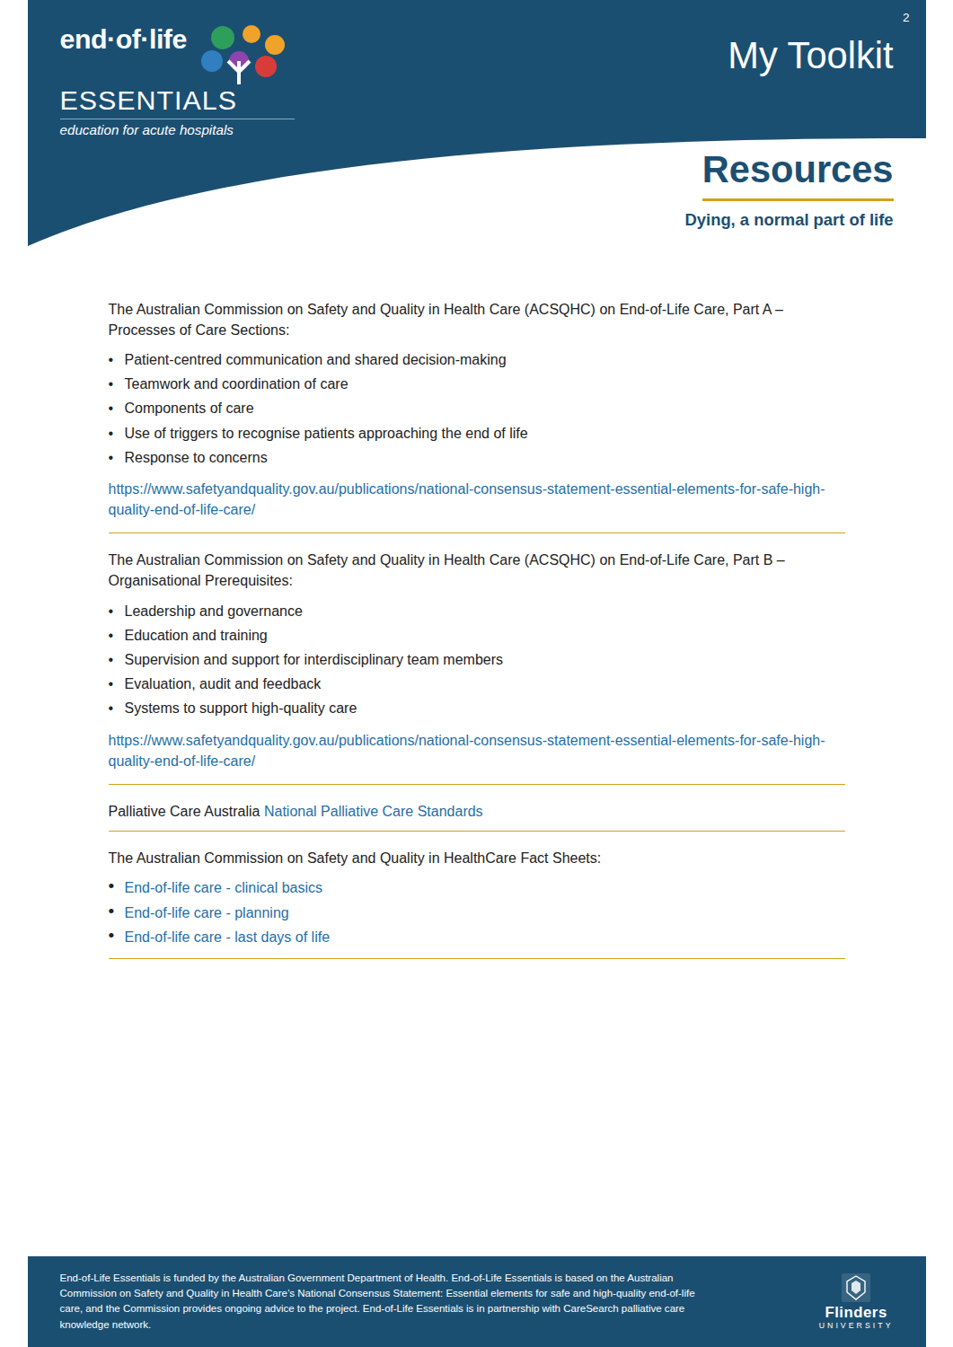2
end·of·life ESSENTIALS education for acute hospitals
My Toolkit
Resources
Dying, a normal part of life
The Australian Commission on Safety and Quality in Health Care (ACSQHC) on End-of-Life Care, Part A – Processes of Care Sections:
Patient-centred communication and shared decision-making
Teamwork and coordination of care
Components of care
Use of triggers to recognise patients approaching the end of life
Response to concerns
https://www.safetyandquality.gov.au/publications/national-consensus-statement-essential-elements-for-safe-high-quality-end-of-life-care/
The Australian Commission on Safety and Quality in Health Care (ACSQHC) on End-of-Life Care, Part B – Organisational Prerequisites:
Leadership and governance
Education and training
Supervision and support for interdisciplinary team members
Evaluation, audit and feedback
Systems to support high-quality care
https://www.safetyandquality.gov.au/publications/national-consensus-statement-essential-elements-for-safe-high-quality-end-of-life-care/
Palliative Care Australia National Palliative Care Standards
The Australian Commission on Safety and Quality in HealthCare Fact Sheets:
End-of-life care - clinical basics
End-of-life care - planning
End-of-life care - last days of life
End-of-Life Essentials is funded by the Australian Government Department of Health. End-of-Life Essentials is based on the Australian Commission on Safety and Quality in Health Care’s National Consensus Statement: Essential elements for safe and high-quality end-of-life care, and the Commission provides ongoing advice to the project. End-of-Life Essentials is in partnership with CareSearch palliative care knowledge network.
Flinders UNIVERSITY